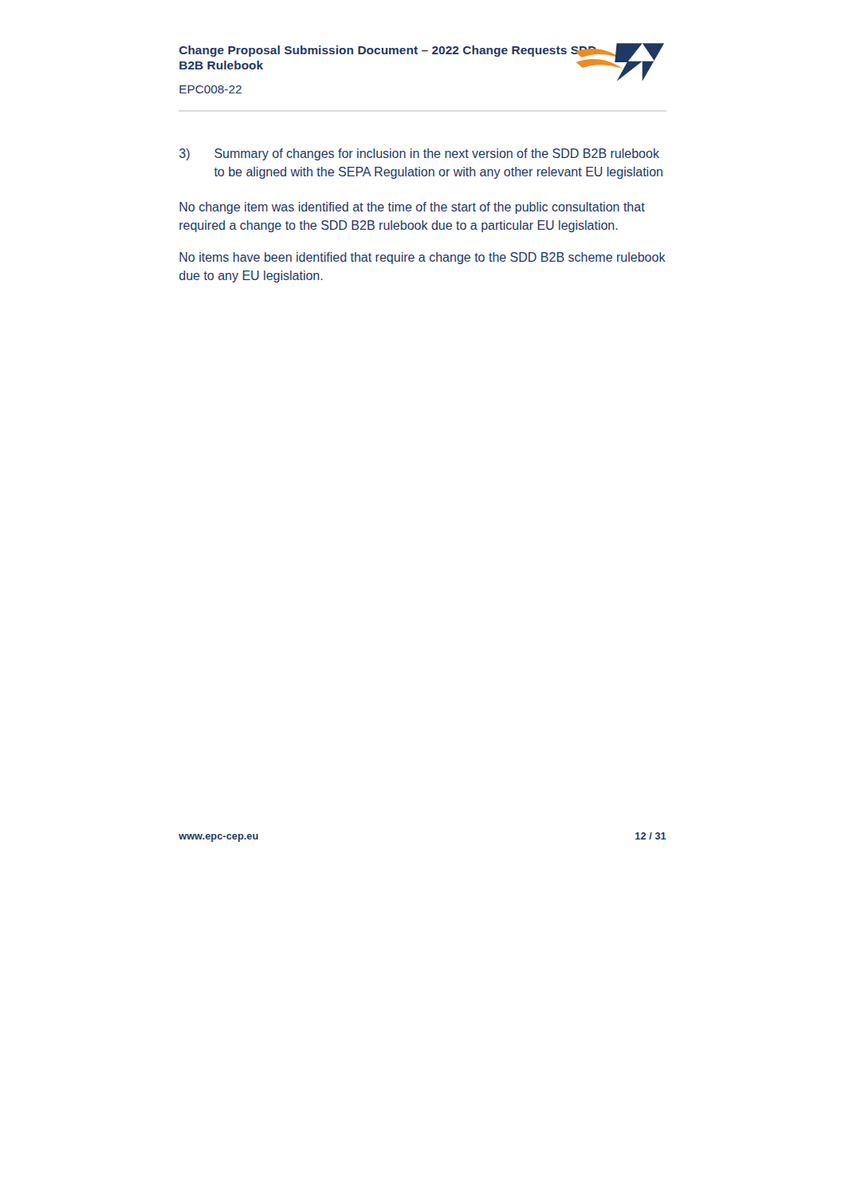Change Proposal Submission Document – 2022 Change Requests SDD B2B Rulebook
EPC008-22
Summary of changes for inclusion in the next version of the SDD B2B rulebook to be aligned with the SEPA Regulation or with any other relevant EU legislation
No change item was identified at the time of the start of the public consultation that required a change to the SDD B2B rulebook due to a particular EU legislation.
No items have been identified that require a change to the SDD B2B scheme rulebook due to any EU legislation.
www.epc-cep.eu 12 / 31